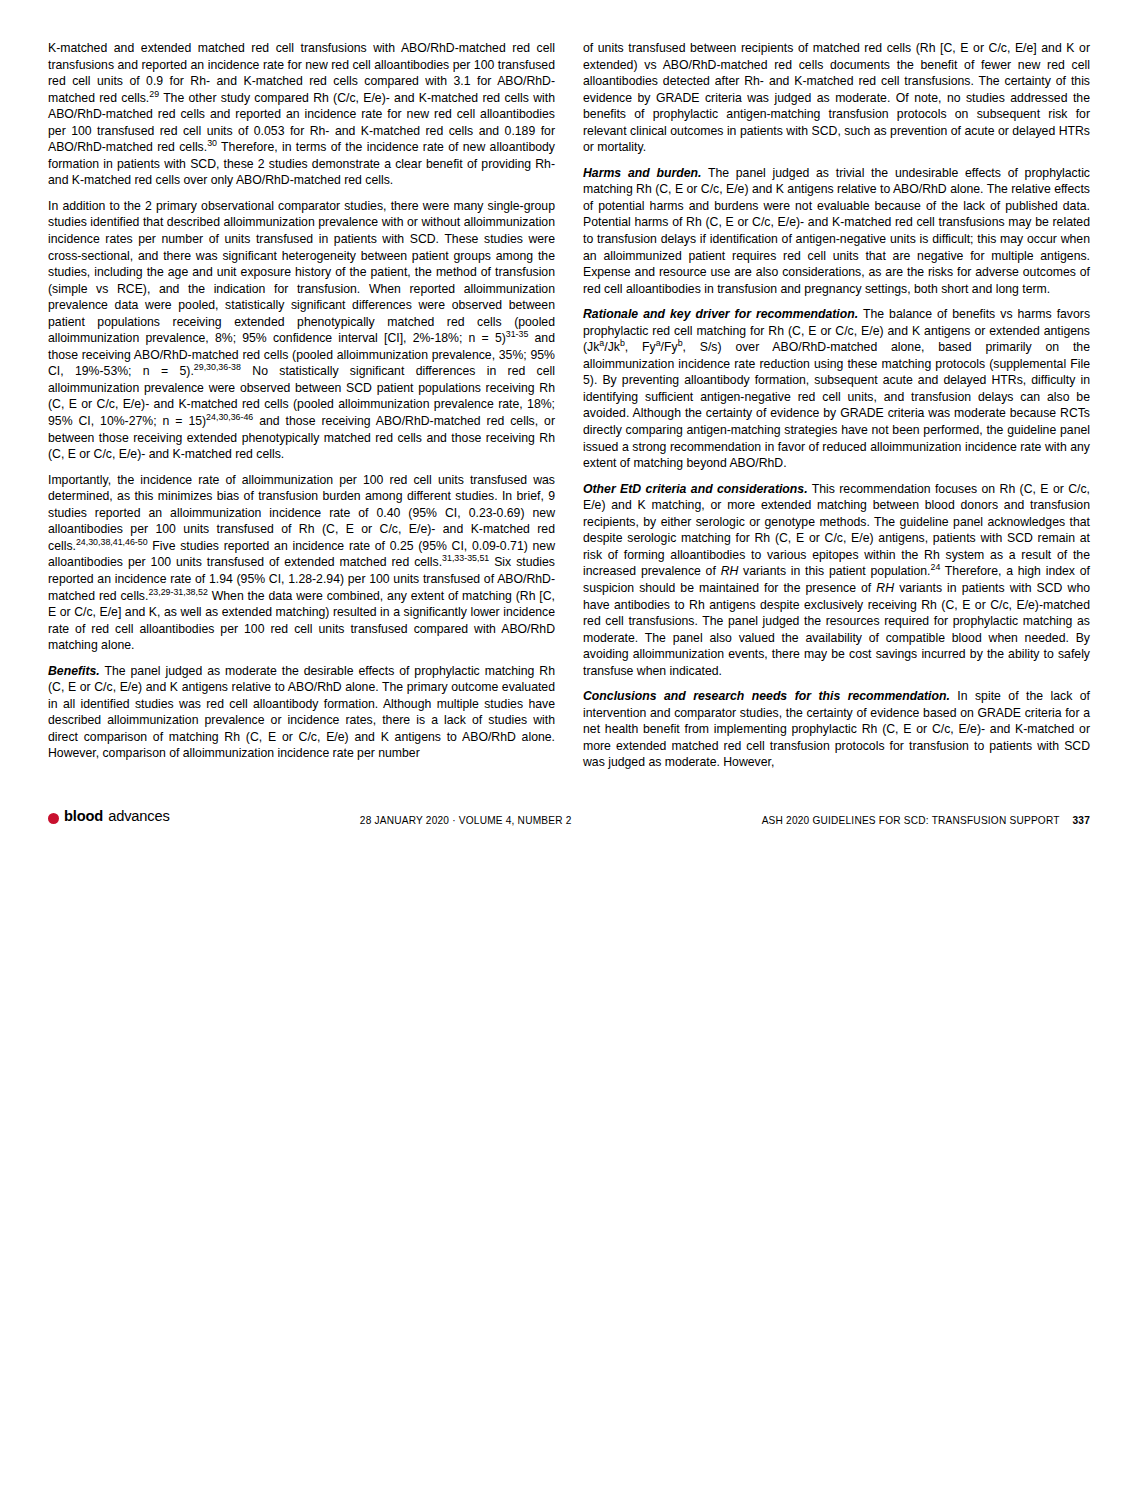K-matched and extended matched red cell transfusions with ABO/RhD-matched red cell transfusions and reported an incidence rate for new red cell alloantibodies per 100 transfused red cell units of 0.9 for Rh- and K-matched red cells compared with 3.1 for ABO/RhD-matched red cells.29 The other study compared Rh (C/c, E/e)- and K-matched red cells with ABO/RhD-matched red cells and reported an incidence rate for new red cell alloantibodies per 100 transfused red cell units of 0.053 for Rh- and K-matched red cells and 0.189 for ABO/RhD-matched red cells.30 Therefore, in terms of the incidence rate of new alloantibody formation in patients with SCD, these 2 studies demonstrate a clear benefit of providing Rh- and K-matched red cells over only ABO/RhD-matched red cells.
In addition to the 2 primary observational comparator studies, there were many single-group studies identified that described alloimmunization prevalence with or without alloimmunization incidence rates per number of units transfused in patients with SCD. These studies were cross-sectional, and there was significant heterogeneity between patient groups among the studies, including the age and unit exposure history of the patient, the method of transfusion (simple vs RCE), and the indication for transfusion. When reported alloimmunization prevalence data were pooled, statistically significant differences were observed between patient populations receiving extended phenotypically matched red cells (pooled alloimmunization prevalence, 8%; 95% confidence interval [CI], 2%-18%; n = 5)31-35 and those receiving ABO/RhD-matched red cells (pooled alloimmunization prevalence, 35%; 95% CI, 19%-53%; n = 5).29,30,36-38 No statistically significant differences in red cell alloimmunization prevalence were observed between SCD patient populations receiving Rh (C, E or C/c, E/e)- and K-matched red cells (pooled alloimmunization prevalence rate, 18%; 95% CI, 10%-27%; n = 15)24,30,36-46 and those receiving ABO/RhD-matched red cells, or between those receiving extended phenotypically matched red cells and those receiving Rh (C, E or C/c, E/e)- and K-matched red cells.
Importantly, the incidence rate of alloimmunization per 100 red cell units transfused was determined, as this minimizes bias of transfusion burden among different studies. In brief, 9 studies reported an alloimmunization incidence rate of 0.40 (95% CI, 0.23-0.69) new alloantibodies per 100 units transfused of Rh (C, E or C/c, E/e)- and K-matched red cells.24,30,38,41,46-50 Five studies reported an incidence rate of 0.25 (95% CI, 0.09-0.71) new alloantibodies per 100 units transfused of extended matched red cells.31,33-35,51 Six studies reported an incidence rate of 1.94 (95% CI, 1.28-2.94) per 100 units transfused of ABO/RhD-matched red cells.23,29-31,38,52 When the data were combined, any extent of matching (Rh [C, E or C/c, E/e] and K, as well as extended matching) resulted in a significantly lower incidence rate of red cell alloantibodies per 100 red cell units transfused compared with ABO/RhD matching alone.
Benefits. The panel judged as moderate the desirable effects of prophylactic matching Rh (C, E or C/c, E/e) and K antigens relative to ABO/RhD alone. The primary outcome evaluated in all identified studies was red cell alloantibody formation. Although multiple studies have described alloimmunization prevalence or incidence rates, there is a lack of studies with direct comparison of matching Rh (C, E or C/c, E/e) and K antigens to ABO/RhD alone. However, comparison of alloimmunization incidence rate per number
of units transfused between recipients of matched red cells (Rh [C, E or C/c, E/e] and K or extended) vs ABO/RhD-matched red cells documents the benefit of fewer new red cell alloantibodies detected after Rh- and K-matched red cell transfusions. The certainty of this evidence by GRADE criteria was judged as moderate. Of note, no studies addressed the benefits of prophylactic antigen-matching transfusion protocols on subsequent risk for relevant clinical outcomes in patients with SCD, such as prevention of acute or delayed HTRs or mortality.
Harms and burden. The panel judged as trivial the undesirable effects of prophylactic matching Rh (C, E or C/c, E/e) and K antigens relative to ABO/RhD alone. The relative effects of potential harms and burdens were not evaluable because of the lack of published data. Potential harms of Rh (C, E or C/c, E/e)- and K-matched red cell transfusions may be related to transfusion delays if identification of antigen-negative units is difficult; this may occur when an alloimmunized patient requires red cell units that are negative for multiple antigens. Expense and resource use are also considerations, as are the risks for adverse outcomes of red cell alloantibodies in transfusion and pregnancy settings, both short and long term.
Rationale and key driver for recommendation. The balance of benefits vs harms favors prophylactic red cell matching for Rh (C, E or C/c, E/e) and K antigens or extended antigens (Jka/Jkb, Fya/Fyb, S/s) over ABO/RhD-matched alone, based primarily on the alloimmunization incidence rate reduction using these matching protocols (supplemental File 5). By preventing alloantibody formation, subsequent acute and delayed HTRs, difficulty in identifying sufficient antigen-negative red cell units, and transfusion delays can also be avoided. Although the certainty of evidence by GRADE criteria was moderate because RCTs directly comparing antigen-matching strategies have not been performed, the guideline panel issued a strong recommendation in favor of reduced alloimmunization incidence rate with any extent of matching beyond ABO/RhD.
Other EtD criteria and considerations. This recommendation focuses on Rh (C, E or C/c, E/e) and K matching, or more extended matching between blood donors and transfusion recipients, by either serologic or genotype methods. The guideline panel acknowledges that despite serologic matching for Rh (C, E or C/c, E/e) antigens, patients with SCD remain at risk of forming alloantibodies to various epitopes within the Rh system as a result of the increased prevalence of RH variants in this patient population.24 Therefore, a high index of suspicion should be maintained for the presence of RH variants in patients with SCD who have antibodies to Rh antigens despite exclusively receiving Rh (C, E or C/c, E/e)-matched red cell transfusions. The panel judged the resources required for prophylactic matching as moderate. The panel also valued the availability of compatible blood when needed. By avoiding alloimmunization events, there may be cost savings incurred by the ability to safely transfuse when indicated.
Conclusions and research needs for this recommendation. In spite of the lack of intervention and comparator studies, the certainty of evidence based on GRADE criteria for a net health benefit from implementing prophylactic Rh (C, E or C/c, E/e)- and K-matched or more extended matched red cell transfusion protocols for transfusion to patients with SCD was judged as moderate. However,
blood advances
28 JANUARY 2020 · VOLUME 4, NUMBER 2
ASH 2020 GUIDELINES FOR SCD: TRANSFUSION SUPPORT 337